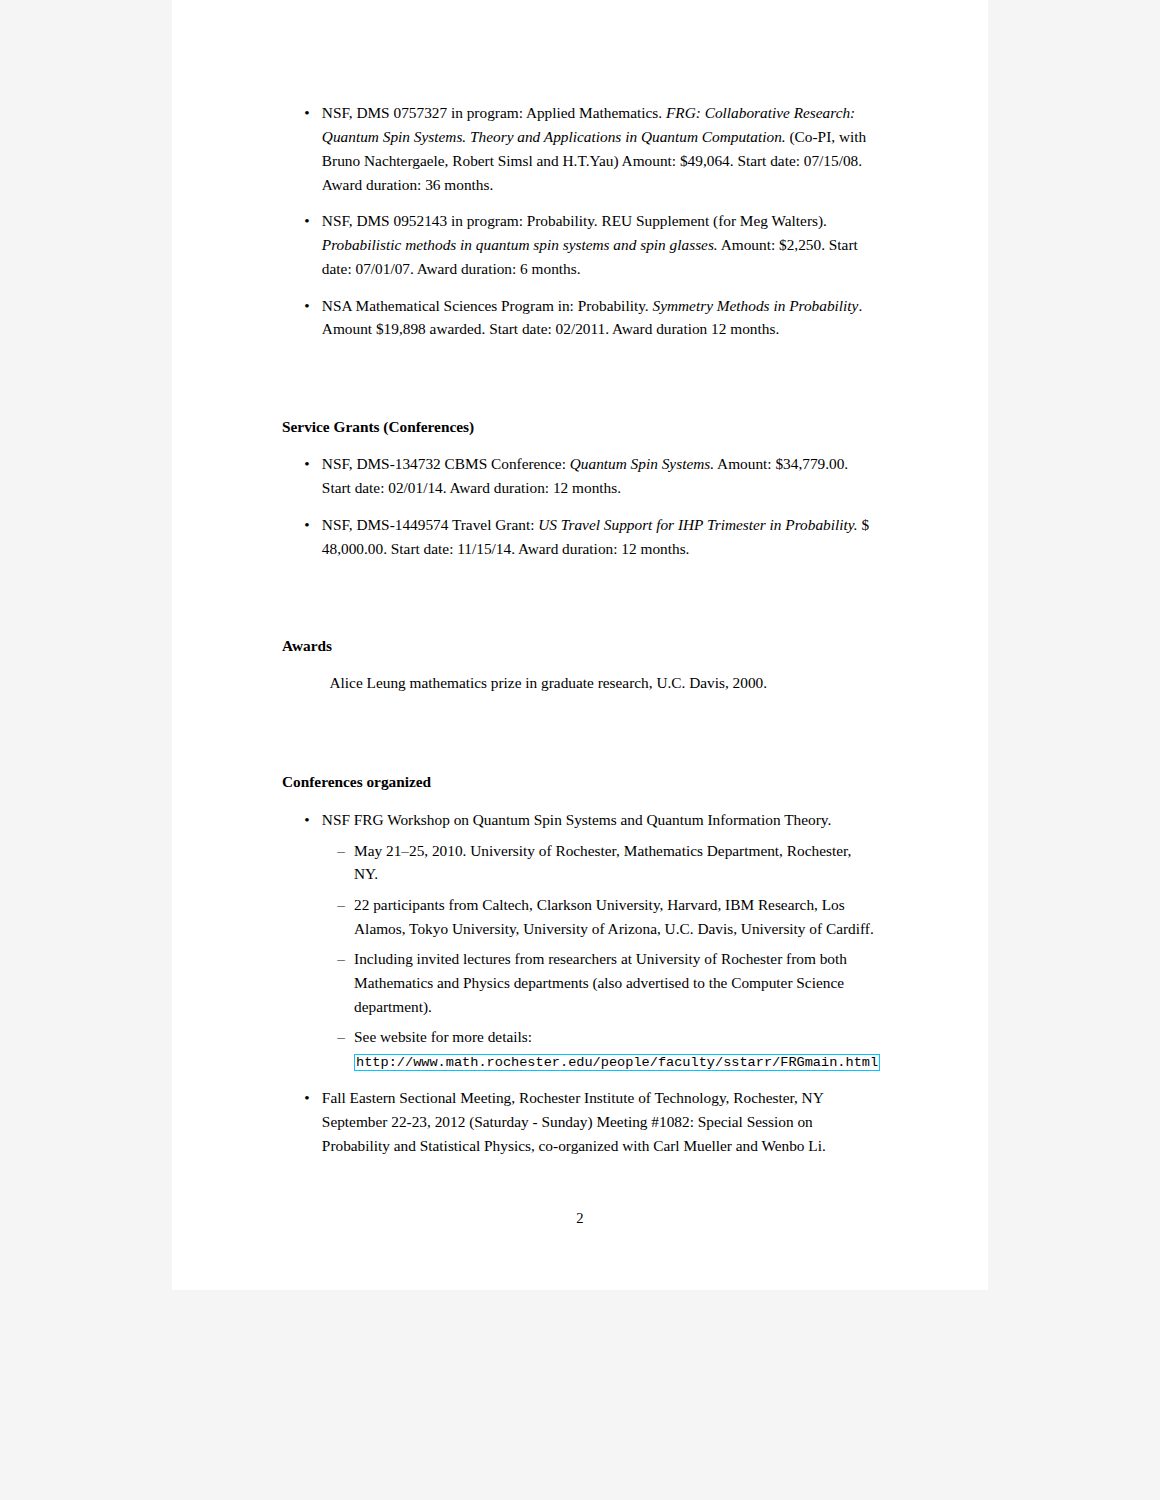NSF, DMS 0757327 in program: Applied Mathematics. FRG: Collaborative Research: Quantum Spin Systems. Theory and Applications in Quantum Computation. (Co-PI, with Bruno Nachtergaele, Robert Simsl and H.T.Yau) Amount: $49,064. Start date: 07/15/08. Award duration: 36 months.
NSF, DMS 0952143 in program: Probability. REU Supplement (for Meg Walters). Probabilistic methods in quantum spin systems and spin glasses. Amount: $2,250. Start date: 07/01/07. Award duration: 6 months.
NSA Mathematical Sciences Program in: Probability. Symmetry Methods in Probability. Amount $19,898 awarded. Start date: 02/2011. Award duration 12 months.
Service Grants (Conferences)
NSF, DMS-134732 CBMS Conference: Quantum Spin Systems. Amount: $34,779.00. Start date: 02/01/14. Award duration: 12 months.
NSF, DMS-1449574 Travel Grant: US Travel Support for IHP Trimester in Probability. $ 48,000.00. Start date: 11/15/14. Award duration: 12 months.
Awards
Alice Leung mathematics prize in graduate research, U.C. Davis, 2000.
Conferences organized
NSF FRG Workshop on Quantum Spin Systems and Quantum Information Theory.
May 21–25, 2010. University of Rochester, Mathematics Department, Rochester, NY.
22 participants from Caltech, Clarkson University, Harvard, IBM Research, Los Alamos, Tokyo University, University of Arizona, U.C. Davis, University of Cardiff.
Including invited lectures from researchers at University of Rochester from both Mathematics and Physics departments (also advertised to the Computer Science department).
See website for more details:
http://www.math.rochester.edu/people/faculty/sstarr/FRGmain.html
Fall Eastern Sectional Meeting, Rochester Institute of Technology, Rochester, NY September 22-23, 2012 (Saturday - Sunday) Meeting #1082: Special Session on Probability and Statistical Physics, co-organized with Carl Mueller and Wenbo Li.
2